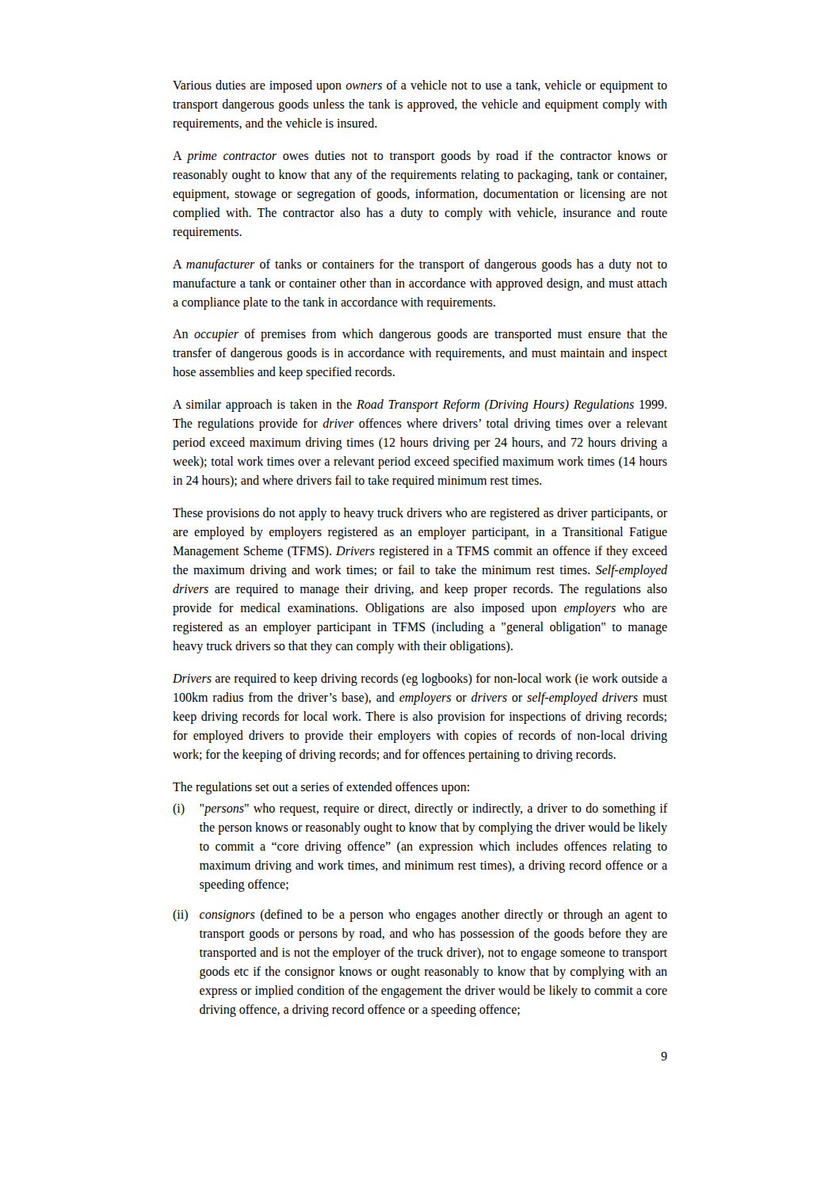Various duties are imposed upon owners of a vehicle not to use a tank, vehicle or equipment to transport dangerous goods unless the tank is approved, the vehicle and equipment comply with requirements, and the vehicle is insured.
A prime contractor owes duties not to transport goods by road if the contractor knows or reasonably ought to know that any of the requirements relating to packaging, tank or container, equipment, stowage or segregation of goods, information, documentation or licensing are not complied with. The contractor also has a duty to comply with vehicle, insurance and route requirements.
A manufacturer of tanks or containers for the transport of dangerous goods has a duty not to manufacture a tank or container other than in accordance with approved design, and must attach a compliance plate to the tank in accordance with requirements.
An occupier of premises from which dangerous goods are transported must ensure that the transfer of dangerous goods is in accordance with requirements, and must maintain and inspect hose assemblies and keep specified records.
A similar approach is taken in the Road Transport Reform (Driving Hours) Regulations 1999. The regulations provide for driver offences where drivers’ total driving times over a relevant period exceed maximum driving times (12 hours driving per 24 hours, and 72 hours driving a week); total work times over a relevant period exceed specified maximum work times (14 hours in 24 hours); and where drivers fail to take required minimum rest times.
These provisions do not apply to heavy truck drivers who are registered as driver participants, or are employed by employers registered as an employer participant, in a Transitional Fatigue Management Scheme (TFMS). Drivers registered in a TFMS commit an offence if they exceed the maximum driving and work times; or fail to take the minimum rest times. Self-employed drivers are required to manage their driving, and keep proper records. The regulations also provide for medical examinations. Obligations are also imposed upon employers who are registered as an employer participant in TFMS (including a "general obligation" to manage heavy truck drivers so that they can comply with their obligations).
Drivers are required to keep driving records (eg logbooks) for non-local work (ie work outside a 100km radius from the driver’s base), and employers or drivers or self-employed drivers must keep driving records for local work. There is also provision for inspections of driving records; for employed drivers to provide their employers with copies of records of non-local driving work; for the keeping of driving records; and for offences pertaining to driving records.
The regulations set out a series of extended offences upon:
(i)"persons" who request, require or direct, directly or indirectly, a driver to do something if the person knows or reasonably ought to know that by complying the driver would be likely to commit a “core driving offence” (an expression which includes offences relating to maximum driving and work times, and minimum rest times), a driving record offence or a speeding offence;
(ii) consignors (defined to be a person who engages another directly or through an agent to transport goods or persons by road, and who has possession of the goods before they are transported and is not the employer of the truck driver), not to engage someone to transport goods etc if the consignor knows or ought reasonably to know that by complying with an express or implied condition of the engagement the driver would be likely to commit a core driving offence, a driving record offence or a speeding offence;
9